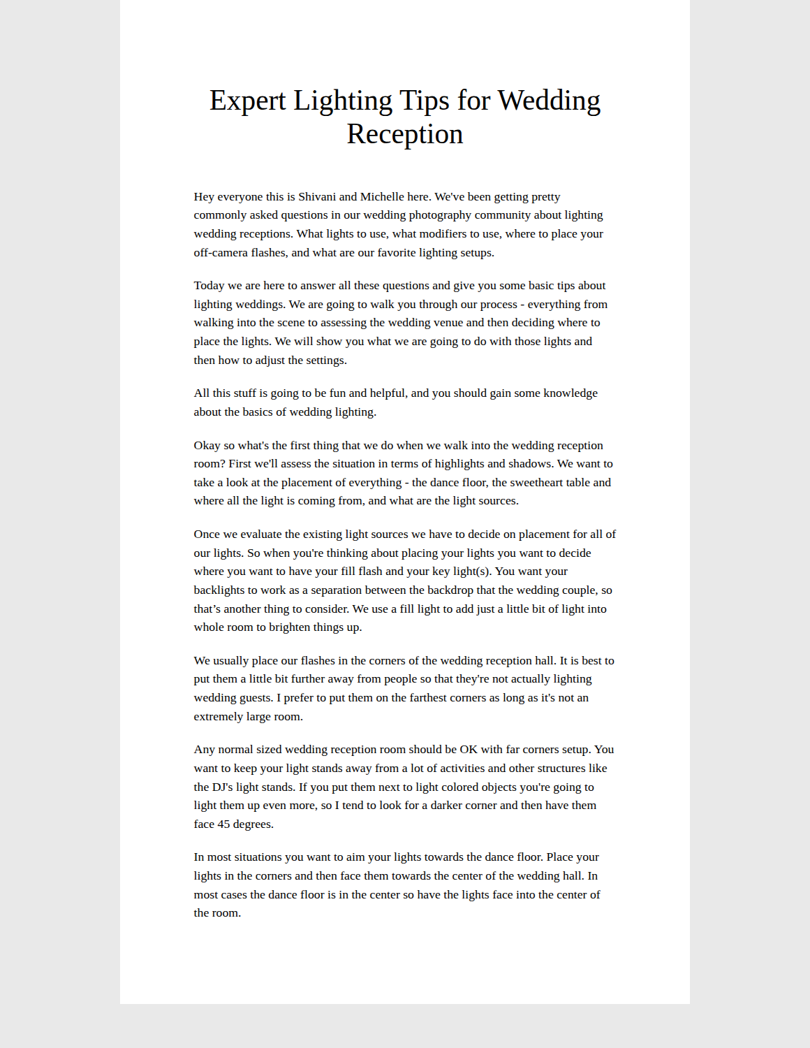Expert Lighting Tips for Wedding Reception
Hey everyone this is Shivani and Michelle here. We've been getting pretty commonly asked questions in our wedding photography community about lighting wedding receptions. What lights to use, what modifiers to use, where to place your off-camera flashes, and what are our favorite lighting setups.
Today we are here to answer all these questions and give you some basic tips about lighting weddings. We are going to walk you through our process - everything from walking into the scene to assessing the wedding venue and then deciding where to place the lights. We will show you what we are going to do with those lights and then how to adjust the settings.
All this stuff is going to be fun and helpful, and you should gain some knowledge about the basics of wedding lighting.
Okay so what's the first thing that we do when we walk into the wedding reception room? First we'll assess the situation in terms of highlights and shadows. We want to take a look at the placement of everything - the dance floor, the sweetheart table and where all the light is coming from, and what are the light sources.
Once we evaluate the existing light sources we have to decide on placement for all of our lights. So when you're thinking about placing your lights you want to decide where you want to have your fill flash and your key light(s). You want your backlights to work as a separation between the backdrop that the wedding couple, so that’s another thing to consider. We use a fill light to add just a little bit of light into whole room to brighten things up.
We usually place our flashes in the corners of the wedding reception hall. It is best to put them a little bit further away from people so that they're not actually lighting wedding guests. I prefer to put them on the farthest corners as long as it's not an extremely large room.
Any normal sized wedding reception room should be OK with far corners setup. You want to keep your light stands away from a lot of activities and other structures like the DJ's light stands. If you put them next to light colored objects you're going to light them up even more, so I tend to look for a darker corner and then have them face 45 degrees.
In most situations you want to aim your lights towards the dance floor. Place your lights in the corners and then face them towards the center of the wedding hall. In most cases the dance floor is in the center so have the lights face into the center of the room.